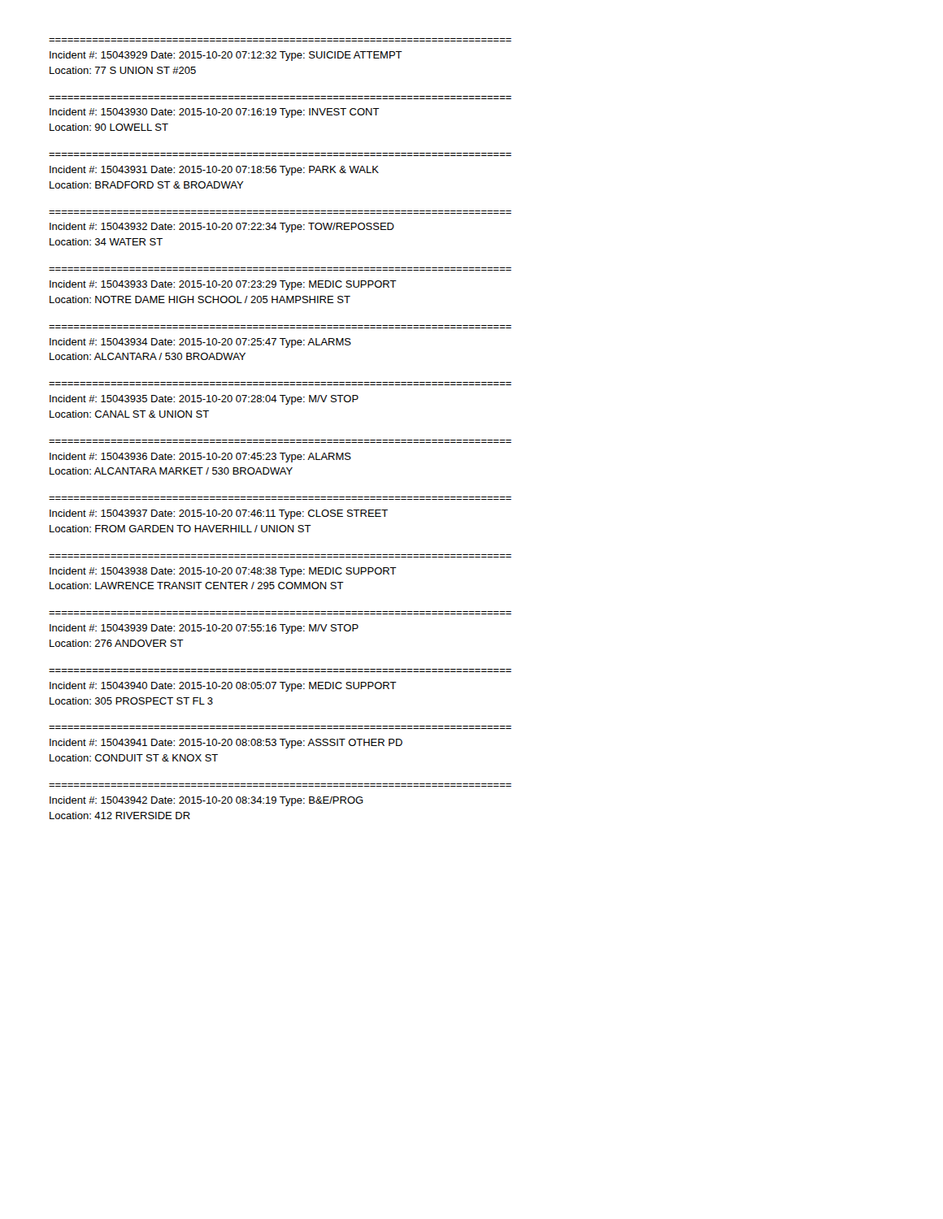===========================================================================
Incident #: 15043929 Date: 2015-10-20 07:12:32 Type: SUICIDE ATTEMPT
Location: 77 S UNION ST #205
===========================================================================
Incident #: 15043930 Date: 2015-10-20 07:16:19 Type: INVEST CONT
Location: 90 LOWELL ST
===========================================================================
Incident #: 15043931 Date: 2015-10-20 07:18:56 Type: PARK & WALK
Location: BRADFORD ST & BROADWAY
===========================================================================
Incident #: 15043932 Date: 2015-10-20 07:22:34 Type: TOW/REPOSSED
Location: 34 WATER ST
===========================================================================
Incident #: 15043933 Date: 2015-10-20 07:23:29 Type: MEDIC SUPPORT
Location: NOTRE DAME HIGH SCHOOL / 205 HAMPSHIRE ST
===========================================================================
Incident #: 15043934 Date: 2015-10-20 07:25:47 Type: ALARMS
Location: ALCANTARA / 530 BROADWAY
===========================================================================
Incident #: 15043935 Date: 2015-10-20 07:28:04 Type: M/V STOP
Location: CANAL ST & UNION ST
===========================================================================
Incident #: 15043936 Date: 2015-10-20 07:45:23 Type: ALARMS
Location: ALCANTARA MARKET / 530 BROADWAY
===========================================================================
Incident #: 15043937 Date: 2015-10-20 07:46:11 Type: CLOSE STREET
Location: FROM GARDEN TO HAVERHILL / UNION ST
===========================================================================
Incident #: 15043938 Date: 2015-10-20 07:48:38 Type: MEDIC SUPPORT
Location: LAWRENCE TRANSIT CENTER / 295 COMMON ST
===========================================================================
Incident #: 15043939 Date: 2015-10-20 07:55:16 Type: M/V STOP
Location: 276 ANDOVER ST
===========================================================================
Incident #: 15043940 Date: 2015-10-20 08:05:07 Type: MEDIC SUPPORT
Location: 305 PROSPECT ST FL 3
===========================================================================
Incident #: 15043941 Date: 2015-10-20 08:08:53 Type: ASSSIT OTHER PD
Location: CONDUIT ST & KNOX ST
===========================================================================
Incident #: 15043942 Date: 2015-10-20 08:34:19 Type: B&E/PROG
Location: 412 RIVERSIDE DR